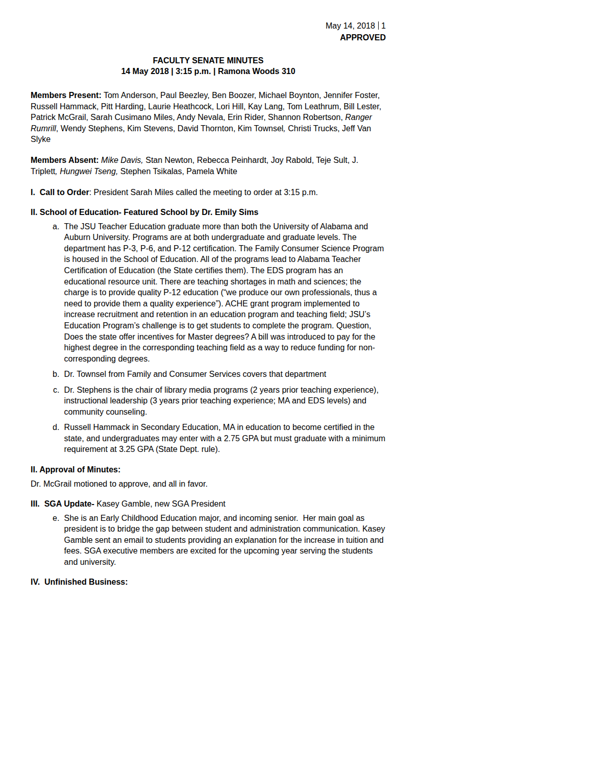May 14, 2018 1 APPROVED
FACULTY SENATE MINUTES
14 May 2018 | 3:15 p.m. | Ramona Woods 310
Members Present: Tom Anderson, Paul Beezley, Ben Boozer, Michael Boynton, Jennifer Foster, Russell Hammack, Pitt Harding, Laurie Heathcock, Lori Hill, Kay Lang, Tom Leathrum, Bill Lester, Patrick McGrail, Sarah Cusimano Miles, Andy Nevala, Erin Rider, Shannon Robertson, Ranger Rumrill, Wendy Stephens, Kim Stevens, David Thornton, Kim Townsel, Christi Trucks, Jeff Van Slyke
Members Absent: Mike Davis, Stan Newton, Rebecca Peinhardt, Joy Rabold, Teje Sult, J. Triplett, Hungwei Tseng, Stephen Tsikalas, Pamela White
I. Call to Order: President Sarah Miles called the meeting to order at 3:15 p.m.
II. School of Education- Featured School by Dr. Emily Sims
The JSU Teacher Education graduate more than both the University of Alabama and Auburn University. Programs are at both undergraduate and graduate levels. The department has P-3, P-6, and P-12 certification. The Family Consumer Science Program is housed in the School of Education. All of the programs lead to Alabama Teacher Certification of Education (the State certifies them). The EDS program has an educational resource unit. There are teaching shortages in math and sciences; the charge is to provide quality P-12 education (“we produce our own professionals, thus a need to provide them a quality experience”). ACHE grant program implemented to increase recruitment and retention in an education program and teaching field; JSU’s Education Program’s challenge is to get students to complete the program. Question, Does the state offer incentives for Master degrees? A bill was introduced to pay for the highest degree in the corresponding teaching field as a way to reduce funding for non-corresponding degrees.
Dr. Townsel from Family and Consumer Services covers that department
Dr. Stephens is the chair of library media programs (2 years prior teaching experience), instructional leadership (3 years prior teaching experience; MA and EDS levels) and community counseling.
Russell Hammack in Secondary Education, MA in education to become certified in the state, and undergraduates may enter with a 2.75 GPA but must graduate with a minimum requirement at 3.25 GPA (State Dept. rule).
II. Approval of Minutes:
Dr. McGrail motioned to approve, and all in favor.
III. SGA Update- Kasey Gamble, new SGA President
She is an Early Childhood Education major, and incoming senior. Her main goal as president is to bridge the gap between student and administration communication. Kasey Gamble sent an email to students providing an explanation for the increase in tuition and fees. SGA executive members are excited for the upcoming year serving the students and university.
IV. Unfinished Business: